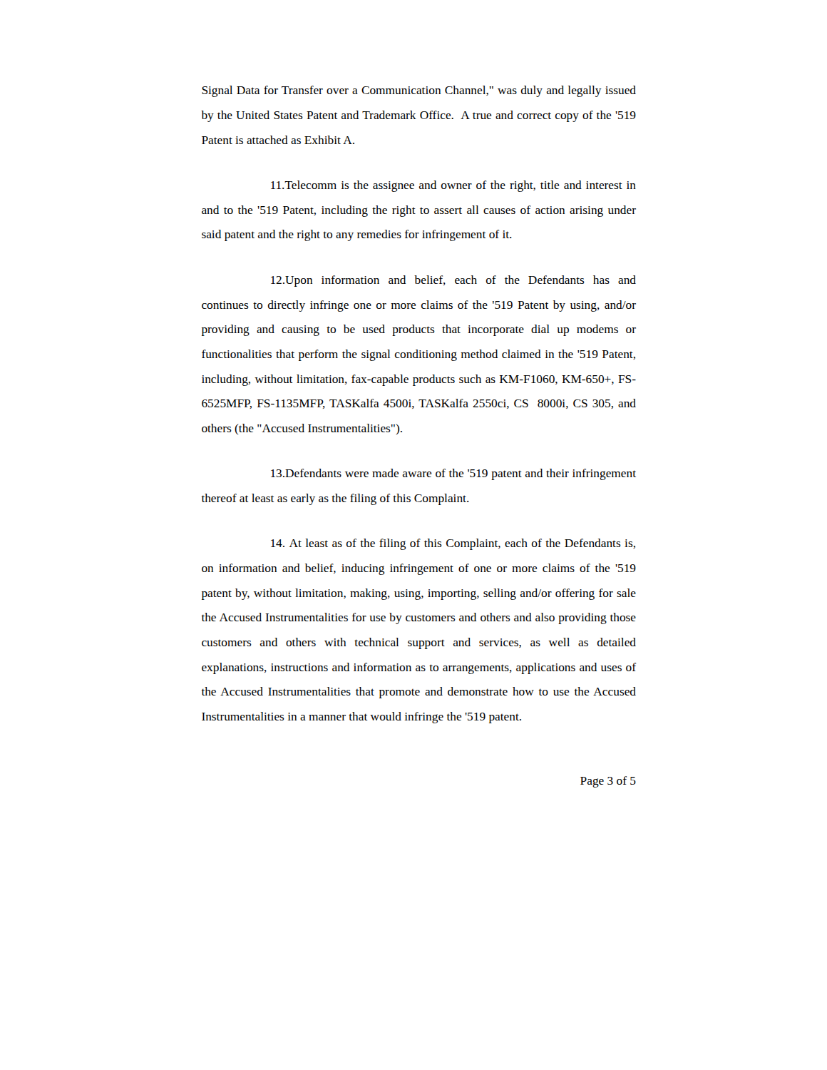Signal Data for Transfer over a Communication Channel," was duly and legally issued by the United States Patent and Trademark Office. A true and correct copy of the '519 Patent is attached as Exhibit A.
11. Telecomm is the assignee and owner of the right, title and interest in and to the '519 Patent, including the right to assert all causes of action arising under said patent and the right to any remedies for infringement of it.
12. Upon information and belief, each of the Defendants has and continues to directly infringe one or more claims of the '519 Patent by using, and/or providing and causing to be used products that incorporate dial up modems or functionalities that perform the signal conditioning method claimed in the '519 Patent, including, without limitation, fax-capable products such as KM-F1060, KM-650+, FS-6525MFP, FS-1135MFP, TASKalfa 4500i, TASKalfa 2550ci, CS 8000i, CS 305, and others (the "Accused Instrumentalities").
13. Defendants were made aware of the '519 patent and their infringement thereof at least as early as the filing of this Complaint.
14. At least as of the filing of this Complaint, each of the Defendants is, on information and belief, inducing infringement of one or more claims of the '519 patent by, without limitation, making, using, importing, selling and/or offering for sale the Accused Instrumentalities for use by customers and others and also providing those customers and others with technical support and services, as well as detailed explanations, instructions and information as to arrangements, applications and uses of the Accused Instrumentalities that promote and demonstrate how to use the Accused Instrumentalities in a manner that would infringe the '519 patent.
Page 3 of 5